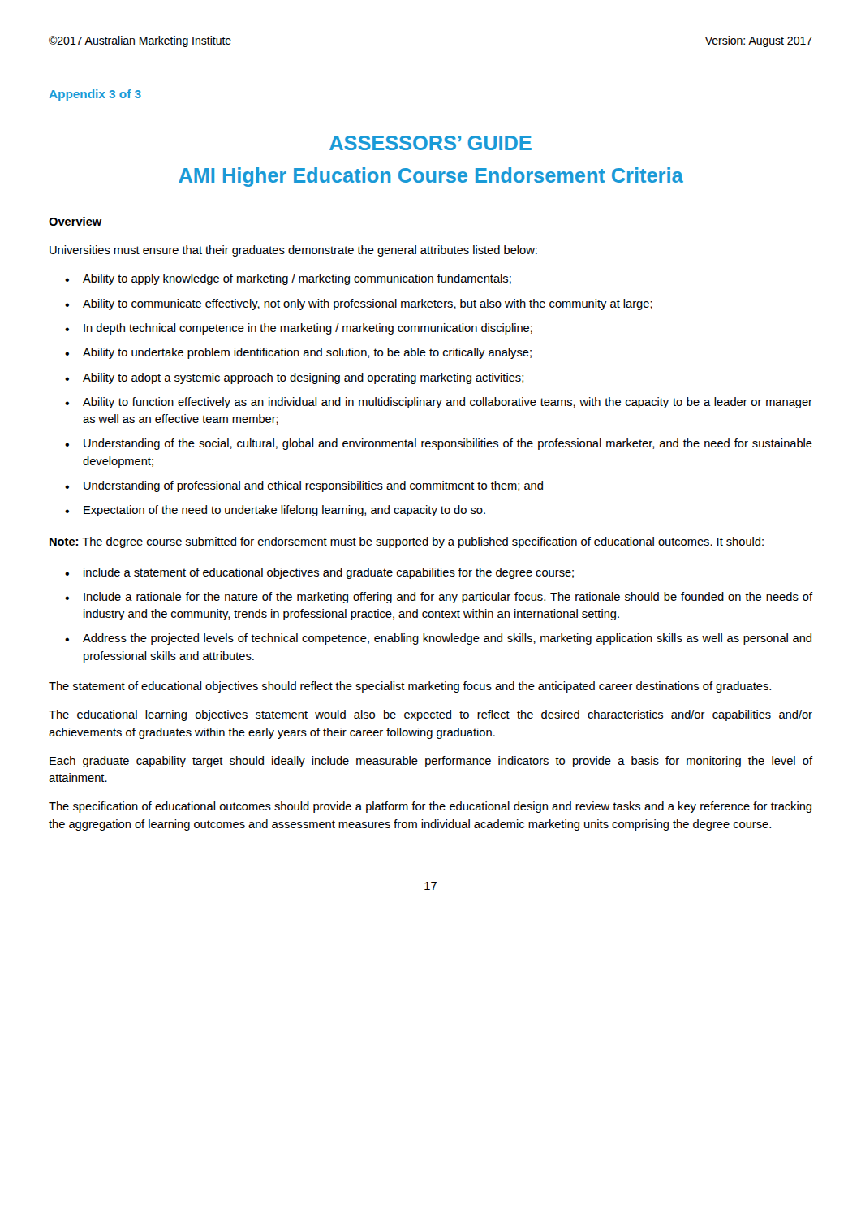©2017 Australian Marketing Institute Version: August 2017
Appendix 3 of 3
ASSESSORS’ GUIDE
AMI Higher Education Course Endorsement Criteria
Overview
Universities must ensure that their graduates demonstrate the general attributes listed below:
Ability to apply knowledge of marketing / marketing communication fundamentals;
Ability to communicate effectively, not only with professional marketers, but also with the community at large;
In depth technical competence in the marketing / marketing communication discipline;
Ability to undertake problem identification and solution, to be able to critically analyse;
Ability to adopt a systemic approach to designing and operating marketing activities;
Ability to function effectively as an individual and in multidisciplinary and collaborative teams, with the capacity to be a leader or manager as well as an effective team member;
Understanding of the social, cultural, global and environmental responsibilities of the professional marketer, and the need for sustainable development;
Understanding of professional and ethical responsibilities and commitment to them; and
Expectation of the need to undertake lifelong learning, and capacity to do so.
Note: The degree course submitted for endorsement must be supported by a published specification of educational outcomes. It should:
include a statement of educational objectives and graduate capabilities for the degree course;
Include a rationale for the nature of the marketing offering and for any particular focus. The rationale should be founded on the needs of industry and the community, trends in professional practice, and context within an international setting.
Address the projected levels of technical competence, enabling knowledge and skills, marketing application skills as well as personal and professional skills and attributes.
The statement of educational objectives should reflect the specialist marketing focus and the anticipated career destinations of graduates.
The educational learning objectives statement would also be expected to reflect the desired characteristics and/or capabilities and/or achievements of graduates within the early years of their career following graduation.
Each graduate capability target should ideally include measurable performance indicators to provide a basis for monitoring the level of attainment.
The specification of educational outcomes should provide a platform for the educational design and review tasks and a key reference for tracking the aggregation of learning outcomes and assessment measures from individual academic marketing units comprising the degree course.
17